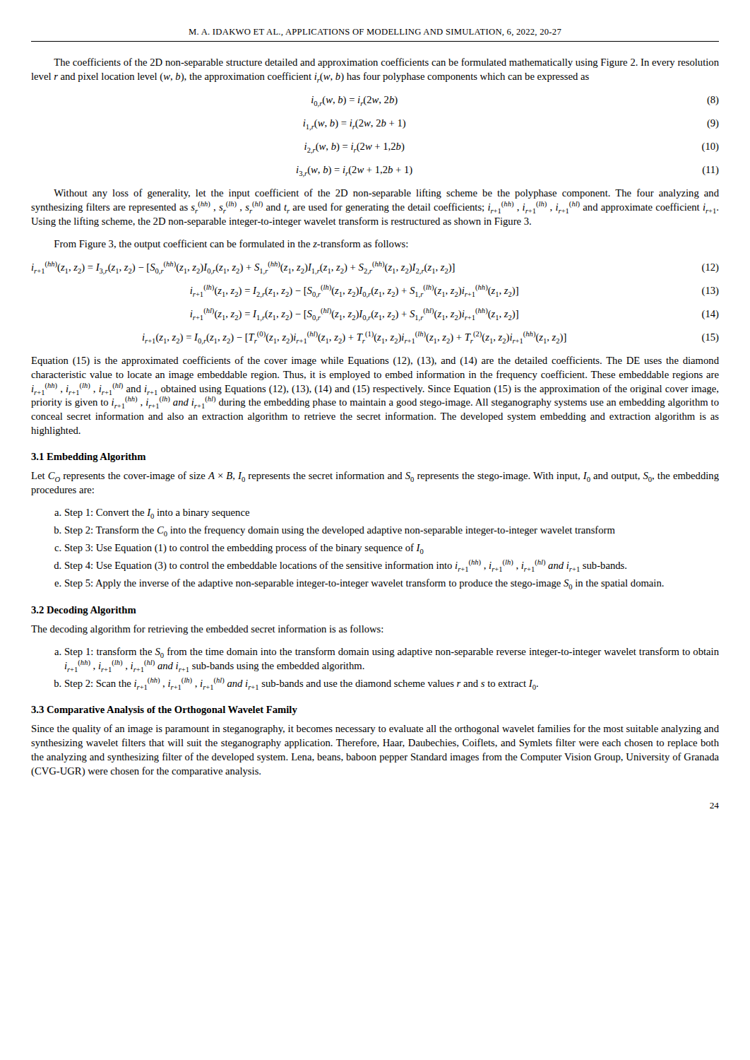M. A. IDAKWO ET AL., APPLICATIONS OF MODELLING AND SIMULATION, 6, 2022, 20-27
The coefficients of the 2D non-separable structure detailed and approximation coefficients can be formulated mathematically using Figure 2. In every resolution level r and pixel location level (w, b), the approximation coefficient ir(w, b) has four polyphase components which can be expressed as
i0,r(w, b) = ir(2w, 2b)
(8)
i1,r(w, b) = ir(2w, 2b + 1)
(9)
i2,r(w, b) = ir(2w + 1,2b)
(10)
i3,r(w, b) = ir(2w + 1,2b + 1)
(11)
Without any loss of generality, let the input coefficient of the 2D non-separable lifting scheme be the polyphase component. The four analyzing and synthesizing filters are represented as sr(hh) , sr(lh) , sr(hl) and tr are used for generating the detail coefficients; ir+1(hh) , ir+1(lh) , ir+1(hl) and approximate coefficient ir+1. Using the lifting scheme, the 2D non-separable integer-to-integer wavelet transform is restructured as shown in Figure 3.
From Figure 3, the output coefficient can be formulated in the z-transform as follows:
ir+1(hh)(z1, z2) = I3,r(z1, z2) − [S0,r(hh)(z1, z2)I0,r(z1, z2) + S1,r(hh)(z1, z2)I1,r(z1, z2) + S2,r(hh)(z1, z2)I2,r(z1, z2)]
(12)
ir+1(lh)(z1, z2) = I2,r(z1, z2) − [S0,r(lh)(z1, z2)I0,r(z1, z2) + S1,r(lh)(z1, z2)ir+1(hh)(z1, z2)]
(13)
ir+1(hl)(z1, z2) = I1,r(z1, z2) − [S0,r(hl)(z1, z2)I0,r(z1, z2) + S1,r(hl)(z1, z2)ir+1(hh)(z1, z2)]
(14)
ir+1(z1, z2) = I0,r(z1, z2) − [Tr(0)(z1, z2)ir+1(hl)(z1, z2) + Tr(1)(z1, z2)ir+1(lh)(z1, z2) + Tr(2)(z1, z2)ir+1(hh)(z1, z2)]
(15)
Equation (15) is the approximated coefficients of the cover image while Equations (12), (13), and (14) are the detailed coefficients. The DE uses the diamond characteristic value to locate an image embeddable region. Thus, it is employed to embed information in the frequency coefficient. These embeddable regions are ir+1(hh) , ir+1(lh) , ir+1(hl) and ir+1 obtained using Equations (12), (13), (14) and (15) respectively. Since Equation (15) is the approximation of the original cover image, priority is given to ir+1(hh) , ir+1(lh) and ir+1(hl) during the embedding phase to maintain a good stego-image. All steganography systems use an embedding algorithm to conceal secret information and also an extraction algorithm to retrieve the secret information. The developed system embedding and extraction algorithm is as highlighted.
3.1 Embedding Algorithm
Let CO represents the cover-image of size A × B, I0 represents the secret information and S0 represents the stego-image. With input, I0 and output, S0, the embedding procedures are:
Step 1: Convert the I0 into a binary sequence
Step 2: Transform the C0 into the frequency domain using the developed adaptive non-separable integer-to-integer wavelet transform
Step 3: Use Equation (1) to control the embedding process of the binary sequence of I0
Step 4: Use Equation (3) to control the embeddable locations of the sensitive information into ir+1(hh) , ir+1(lh) , ir+1(hl) and ir+1 sub-bands.
Step 5: Apply the inverse of the adaptive non-separable integer-to-integer wavelet transform to produce the stego-image S0 in the spatial domain.
3.2 Decoding Algorithm
The decoding algorithm for retrieving the embedded secret information is as follows:
Step 1: transform the S0 from the time domain into the transform domain using adaptive non-separable reverse integer-to-integer wavelet transform to obtain ir+1(hh) , ir+1(lh) , ir+1(hl) and ir+1 sub-bands using the embedded algorithm.
Step 2: Scan the ir+1(hh) , ir+1(lh) , ir+1(hl) and ir+1 sub-bands and use the diamond scheme values r and s to extract I0.
3.3 Comparative Analysis of the Orthogonal Wavelet Family
Since the quality of an image is paramount in steganography, it becomes necessary to evaluate all the orthogonal wavelet families for the most suitable analyzing and synthesizing wavelet filters that will suit the steganography application. Therefore, Haar, Daubechies, Coiflets, and Symlets filter were each chosen to replace both the analyzing and synthesizing filter of the developed system. Lena, beans, baboon pepper Standard images from the Computer Vision Group, University of Granada (CVG-UGR) were chosen for the comparative analysis.
24